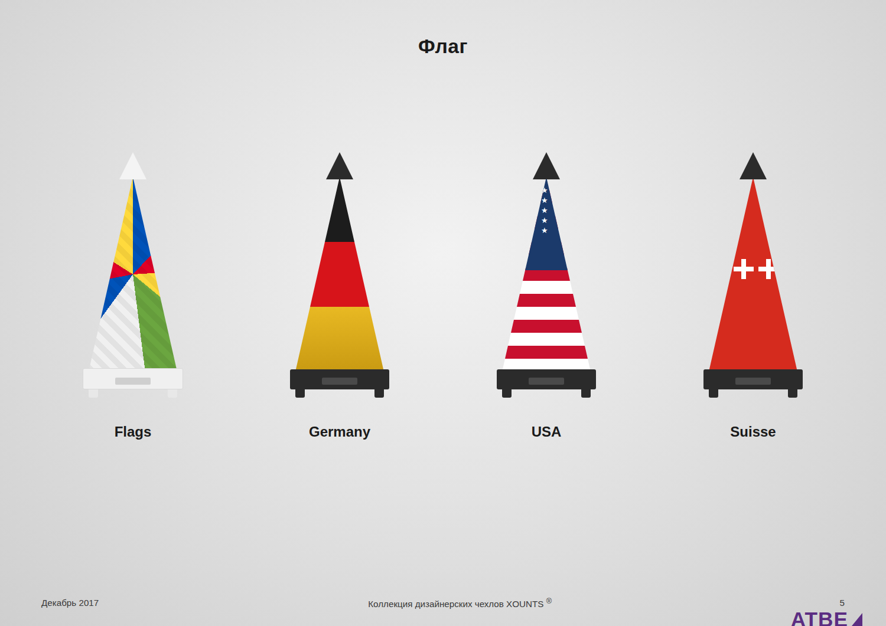Флаг
Flags
Germany
★ ★ ★
★ ★ ★
★ ★ ★
★ ★ ★
★ ★ ★
USA
Suisse
Декабрь 2017
Коллекция дизайнерских чехлов XOUNTS ®
5
ATBE